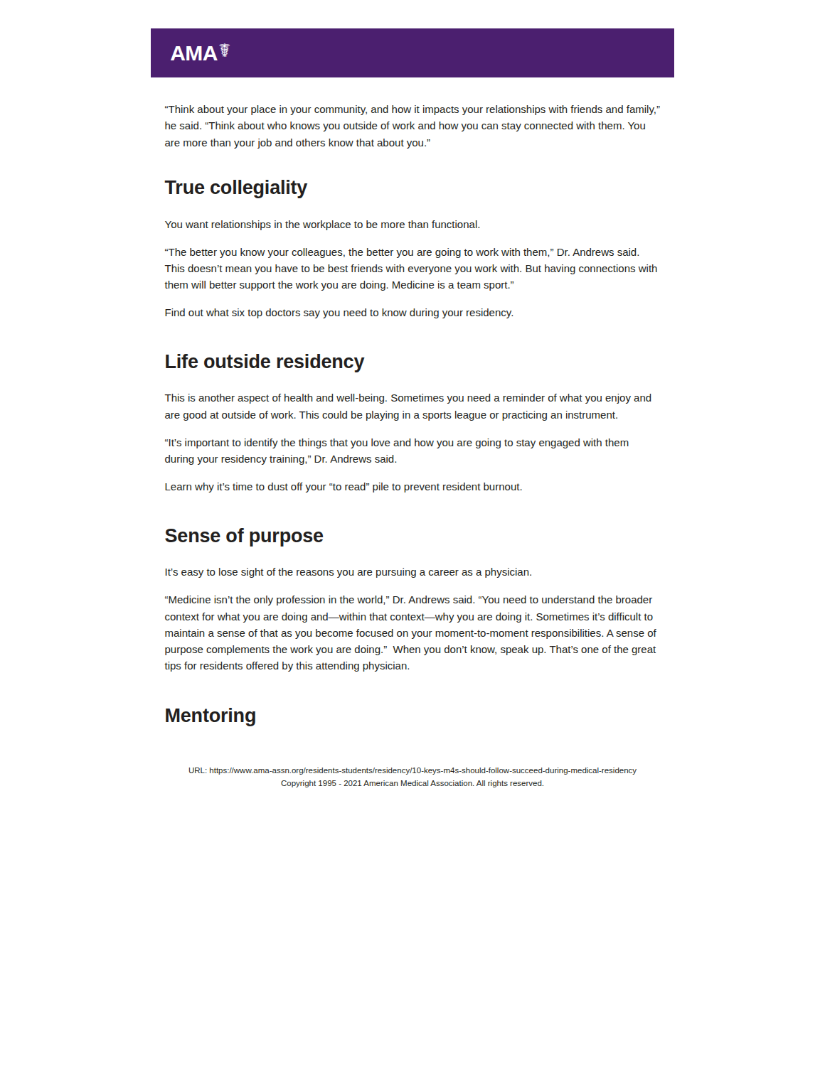AMA☤
“Think about your place in your community, and how it impacts your relationships with friends and family,” he said. “Think about who knows you outside of work and how you can stay connected with them. You are more than your job and others know that about you.”
True collegiality
You want relationships in the workplace to be more than functional.
“The better you know your colleagues, the better you are going to work with them,” Dr. Andrews said. This doesn’t mean you have to be best friends with everyone you work with. But having connections with them will better support the work you are doing. Medicine is a team sport.”
Find out what six top doctors say you need to know during your residency.
Life outside residency
This is another aspect of health and well-being. Sometimes you need a reminder of what you enjoy and are good at outside of work. This could be playing in a sports league or practicing an instrument.
“It’s important to identify the things that you love and how you are going to stay engaged with them during your residency training,” Dr. Andrews said.
Learn why it’s time to dust off your “to read” pile to prevent resident burnout.
Sense of purpose
It’s easy to lose sight of the reasons you are pursuing a career as a physician.
“Medicine isn’t the only profession in the world,” Dr. Andrews said. “You need to understand the broader context for what you are doing and—within that context—why you are doing it. Sometimes it’s difficult to maintain a sense of that as you become focused on your moment-to-moment responsibilities. A sense of purpose complements the work you are doing.” When you don’t know, speak up. That’s one of the great tips for residents offered by this attending physician.
Mentoring
URL: https://www.ama-assn.org/residents-students/residency/10-keys-m4s-should-follow-succeed-during-medical-residency
Copyright 1995 - 2021 American Medical Association. All rights reserved.